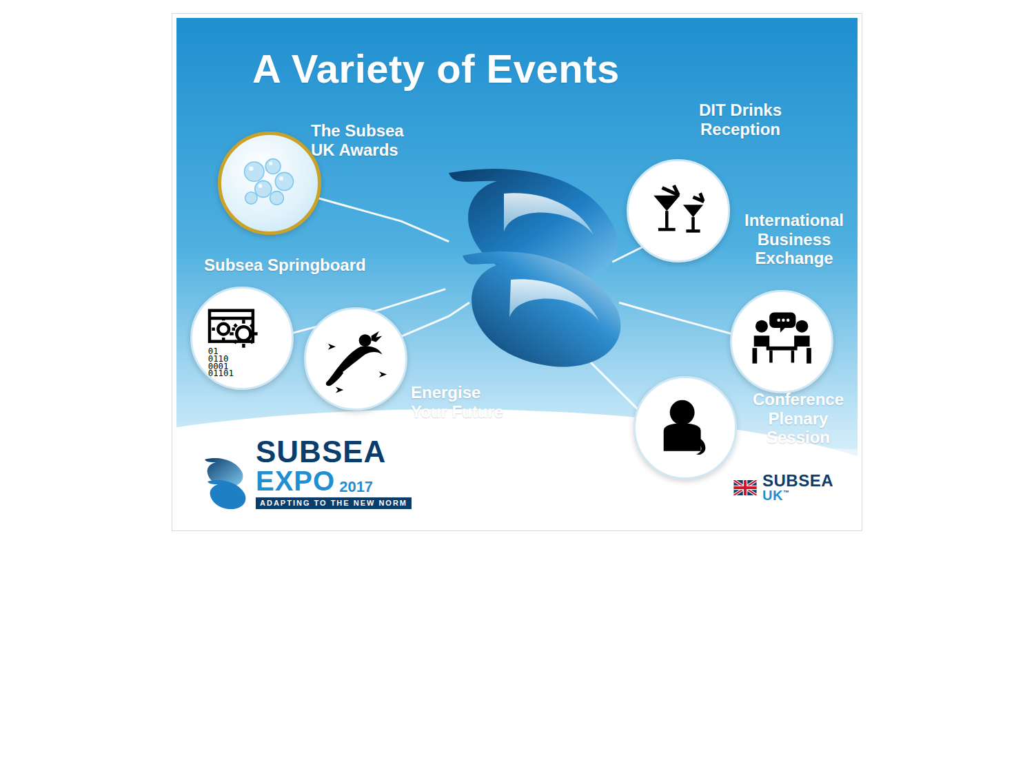A Variety of Events
The Subsea
UK Awards
01 0110 0001 01101
Subsea Springboard
Energise
Your Future
DIT Drinks
Reception
International
Business
Exchange
Conference
Plenary
Session
SUBSEA
EXPO 2017
ADAPTING TO THE NEW NORM
SUBSEA
UK™